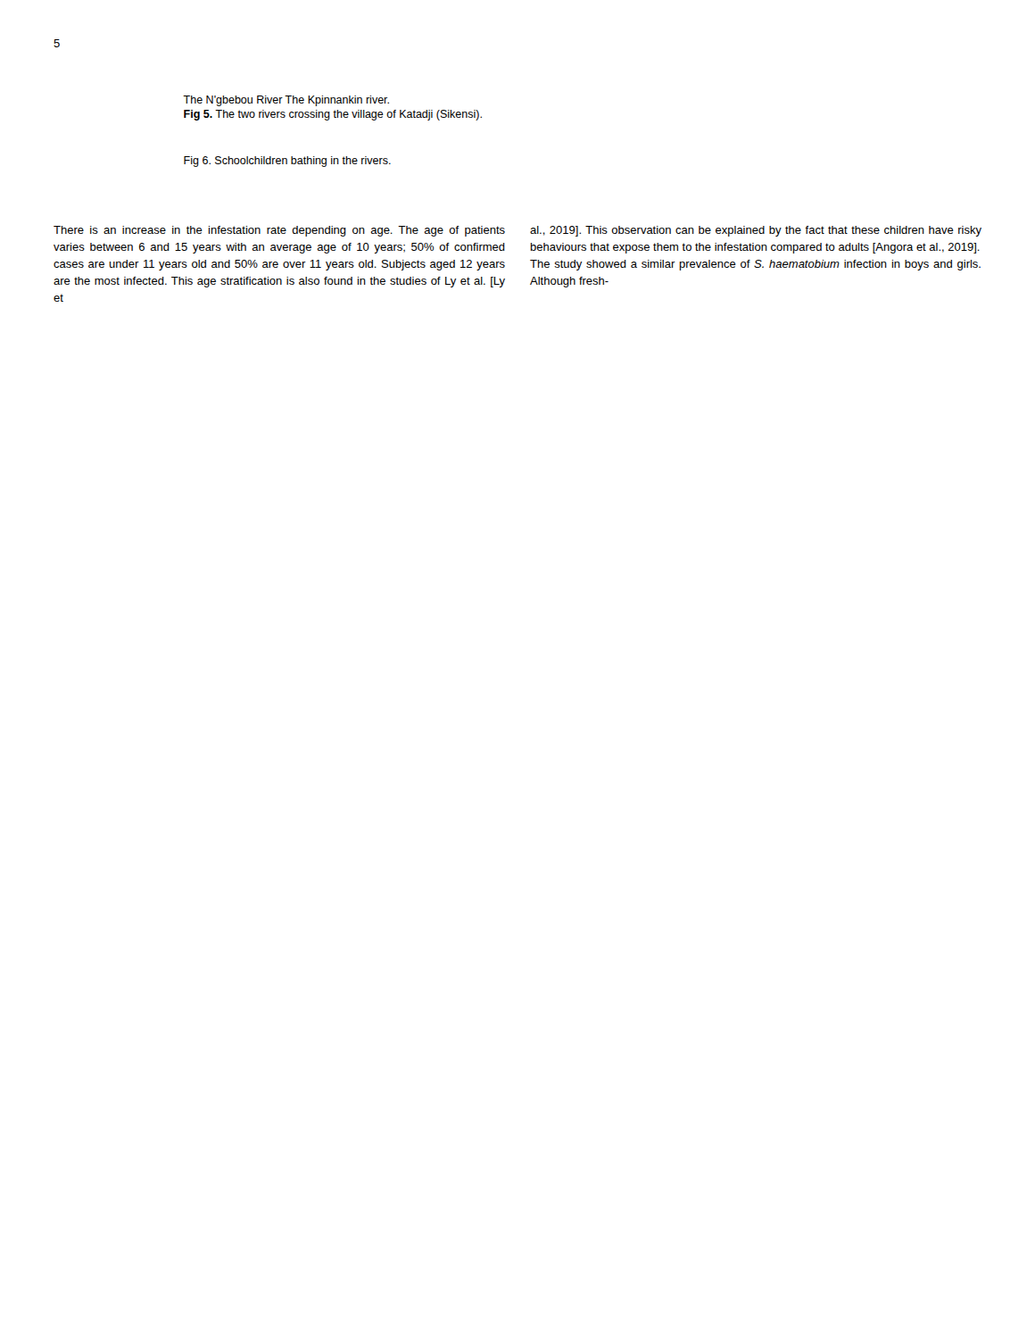5
The N'gbebou River The Kpinnankin river.
Fig 5. The two rivers crossing the village of Katadji (Sikensi).
Fig 6. Schoolchildren bathing in the rivers.
There is an increase in the infestation rate depending on age. The age of patients varies between 6 and 15 years with an average age of 10 years; 50% of confirmed cases are under 11 years old and 50% are over 11 years old. Subjects aged 12 years are the most infected. This age stratification is also found in the studies of Ly et al. [Ly et
al., 2019]. This observation can be explained by the fact that these children have risky behaviours that expose them to the infestation compared to adults [Angora et al., 2019].
The study showed a similar prevalence of S. haematobium infection in boys and girls. Although fresh-